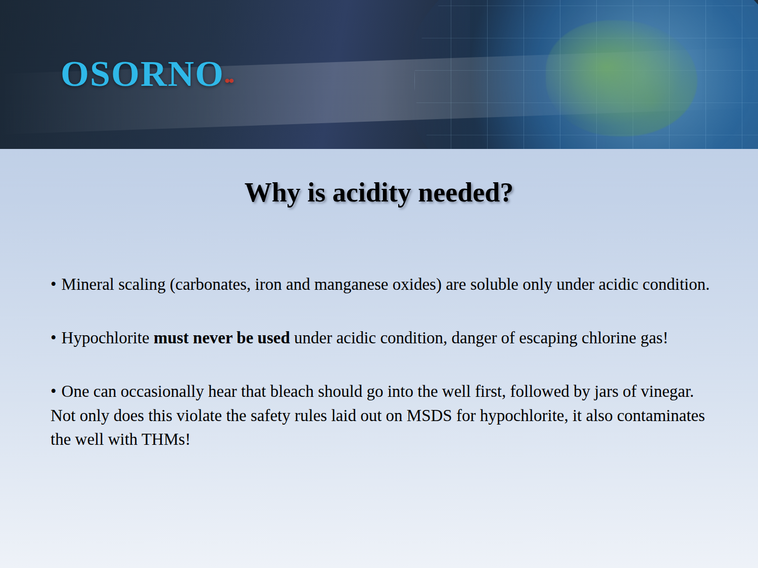OSORNO••
Why is acidity needed?
•Mineral scaling (carbonates, iron and manganese oxides) are soluble only under acidic condition.
•Hypochlorite must never be used under acidic condition, danger of escaping chlorine gas!
•One can occasionally hear that bleach should go into the well first, followed by jars of vinegar. Not only does this violate the safety rules laid out on MSDS for hypochlorite, it also contaminates the well with THMs!